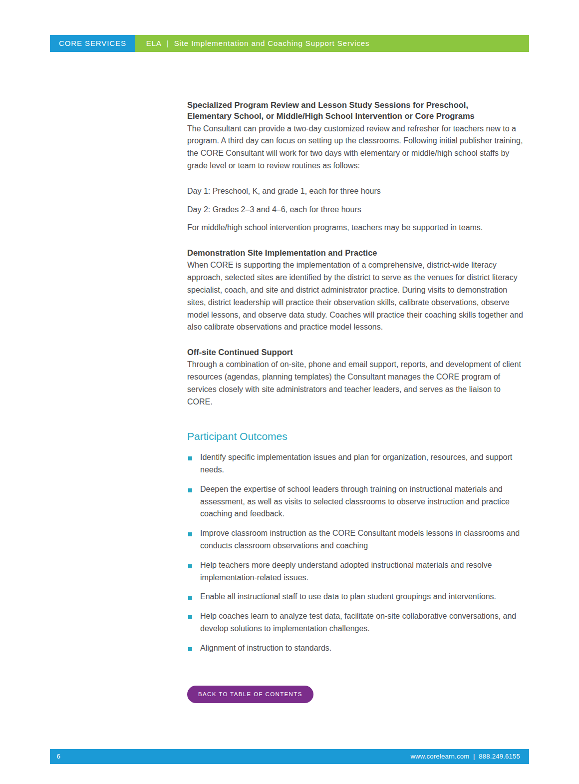CORE SERVICES
ELA|Site Implementation and Coaching Support Services
Specialized Program Review and Lesson Study Sessions for Preschool,
Elementary School, or Middle/High School Intervention or Core Programs
The Consultant can provide a two-day customized review and refresher for teachers new to a program. A third day can focus on setting up the classrooms. Following initial publisher training, the CORE Consultant will work for two days with elementary or middle/high school staffs by grade level or team to review routines as follows:
Day 1: Preschool, K, and grade 1, each for three hours
Day 2: Grades 2–3 and 4–6, each for three hours
For middle/high school intervention programs, teachers may be supported in teams.
Demonstration Site Implementation and Practice
When CORE is supporting the implementation of a comprehensive, district-wide literacy approach, selected sites are identified by the district to serve as the venues for district literacy specialist, coach, and site and district administrator practice. During visits to demonstration sites, district leadership will practice their observation skills, calibrate observations, observe model lessons, and observe data study. Coaches will practice their coaching skills together and also calibrate observations and practice model lessons.
Off-site Continued Support
Through a combination of on-site, phone and email support, reports, and development of client resources (agendas, planning templates) the Consultant manages the CORE program of services closely with site administrators and teacher leaders, and serves as the liaison to CORE.
Participant Outcomes
Identify specific implementation issues and plan for organization, resources, and support needs.
Deepen the expertise of school leaders through training on instructional materials and assessment, as well as visits to selected classrooms to observe instruction and practice coaching and feedback.
Improve classroom instruction as the CORE Consultant models lessons in classrooms and conducts classroom observations and coaching
Help teachers more deeply understand adopted instructional materials and resolve implementation-related issues.
Enable all instructional staff to use data to plan student groupings and interventions.
Help coaches learn to analyze test data, facilitate on-site collaborative conversations, and develop solutions to implementation challenges.
Alignment of instruction to standards.
BACK TO TABLE OF CONTENTS
6
www.corelearn.com | 888.249.6155